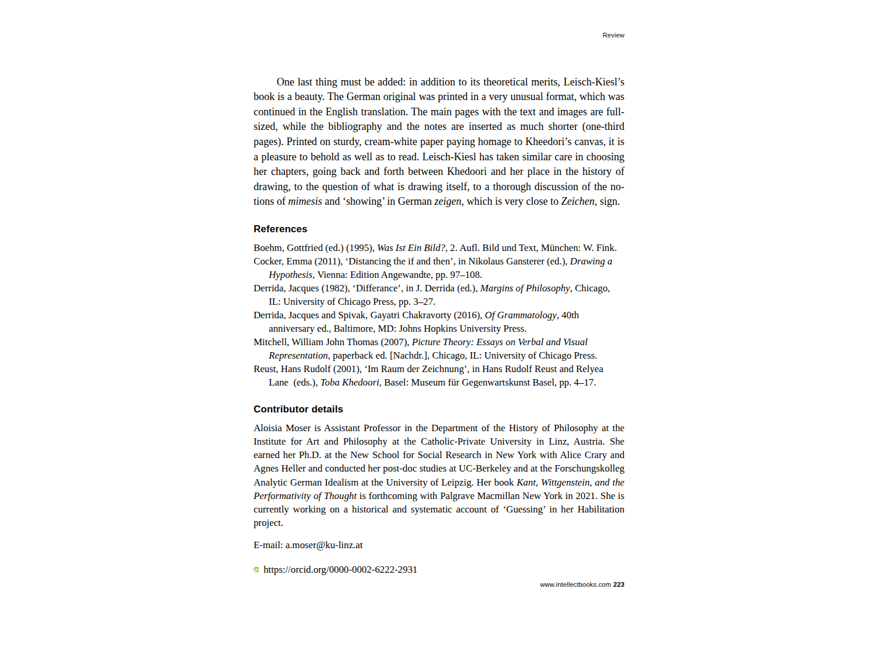Review
One last thing must be added: in addition to its theoretical merits, Leisch-Kiesl’s book is a beauty. The German original was printed in a very unusual format, which was continued in the English translation. The main pages with the text and images are full-sized, while the bibliography and the notes are inserted as much shorter (one-third pages). Printed on sturdy, cream-white paper paying homage to Kheedori’s canvas, it is a pleasure to behold as well as to read. Leisch-Kiesl has taken similar care in choosing her chapters, going back and forth between Khedoori and her place in the history of drawing, to the question of what is drawing itself, to a thorough discussion of the notions of mimesis and ‘showing’ in German zeigen, which is very close to Zeichen, sign.
References
Boehm, Gottfried (ed.) (1995), Was Ist Ein Bild?, 2. Aufl. Bild und Text, München: W. Fink.
Cocker, Emma (2011), ‘Distancing the if and then’, in Nikolaus Gansterer (ed.), Drawing a Hypothesis, Vienna: Edition Angewandte, pp. 97–108.
Derrida, Jacques (1982), ‘Differance’, in J. Derrida (ed.), Margins of Philosophy, Chicago, IL: University of Chicago Press, pp. 3–27.
Derrida, Jacques and Spivak, Gayatri Chakravorty (2016), Of Grammatology, 40th anniversary ed., Baltimore, MD: Johns Hopkins University Press.
Mitchell, William John Thomas (2007), Picture Theory: Essays on Verbal and Visual Representation, paperback ed. [Nachdr.], Chicago, IL: University of Chicago Press.
Reust, Hans Rudolf (2001), ‘Im Raum der Zeichnung’, in Hans Rudolf Reust and Relyea Lane (eds.), Toba Khedoori, Basel: Museum für Gegenwartskunst Basel, pp. 4–17.
Contributor details
Aloisia Moser is Assistant Professor in the Department of the History of Philosophy at the Institute for Art and Philosophy at the Catholic-Private University in Linz, Austria. She earned her Ph.D. at the New School for Social Research in New York with Alice Crary and Agnes Heller and conducted her post-doc studies at UC-Berkeley and at the Forschungskolleg Analytic German Idealism at the University of Leipzig. Her book Kant, Wittgenstein, and the Performativity of Thought is forthcoming with Palgrave Macmillan New York in 2021. She is currently working on a historical and systematic account of ‘Guessing’ in her Habilitation project.
E-mail: a.moser@ku-linz.at
iDhttps://orcid.org/0000-0002-6222-2931
www.intellectbooks.com223